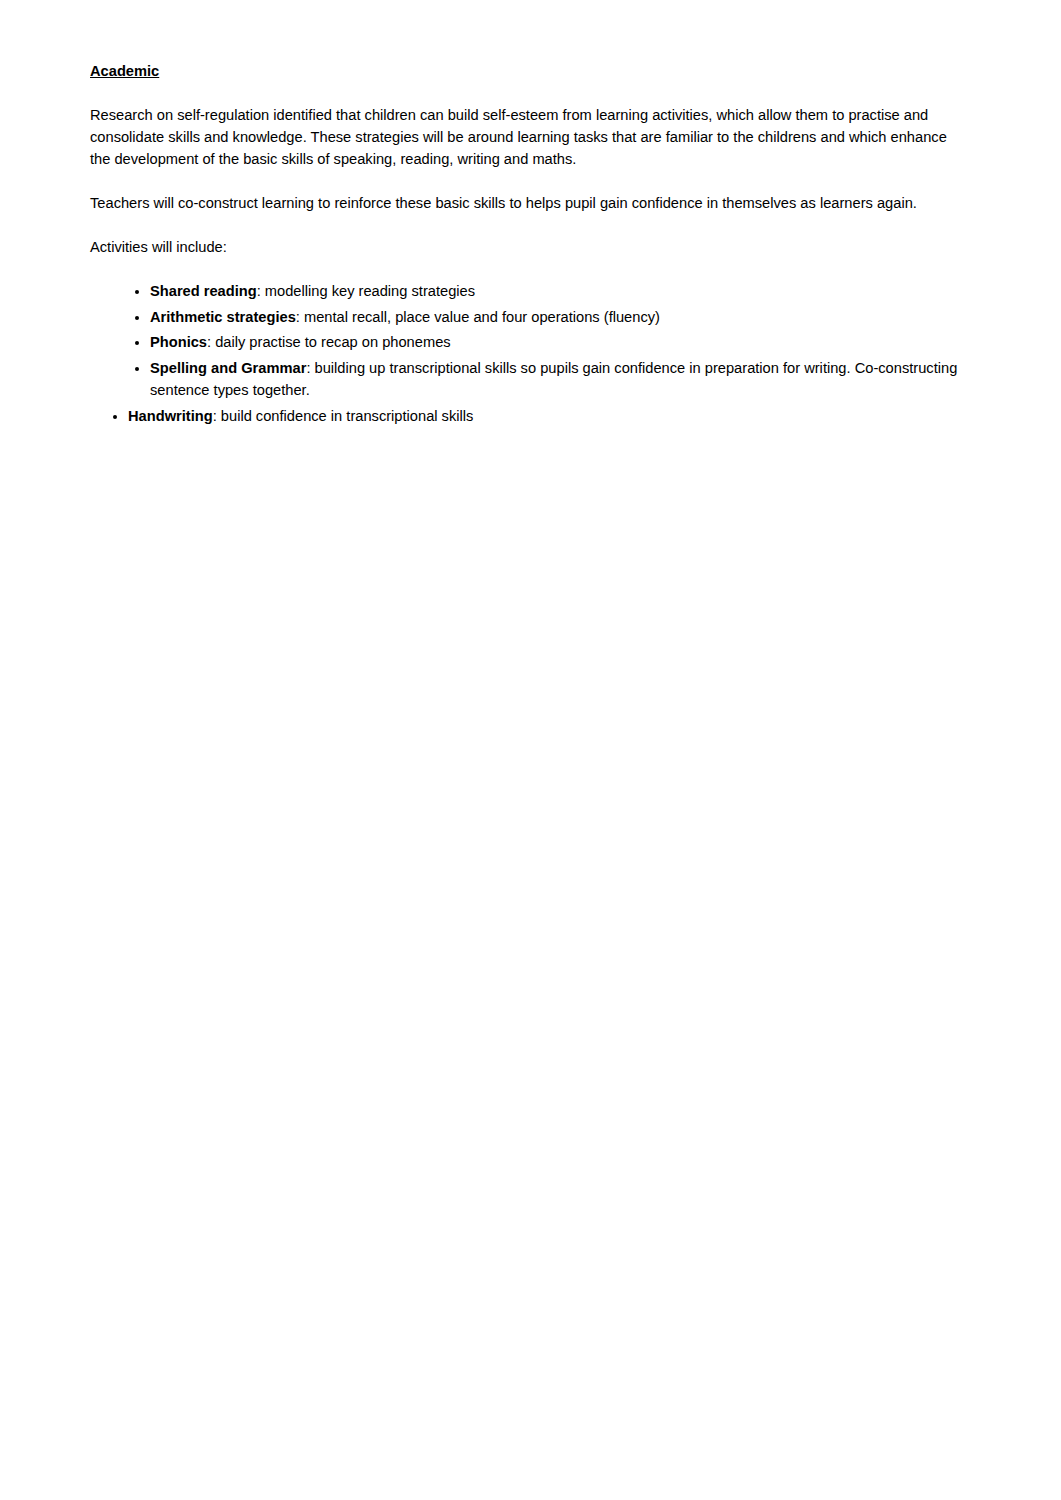Academic
Research on self-regulation identified that children can build self-esteem from learning activities, which allow them to practise and consolidate skills and knowledge. These strategies will be around learning tasks that are familiar to the childrens and which enhance the development of the basic skills of speaking, reading, writing and maths.
Teachers will co-construct learning to reinforce these basic skills to helps pupil gain confidence in themselves as learners again.
Activities will include:
Shared reading: modelling key reading strategies
Arithmetic strategies: mental recall, place value and four operations (fluency)
Phonics: daily practise to recap on phonemes
Spelling and Grammar: building up transcriptional skills so pupils gain confidence in preparation for writing. Co-constructing sentence types together.
Handwriting: build confidence in transcriptional skills